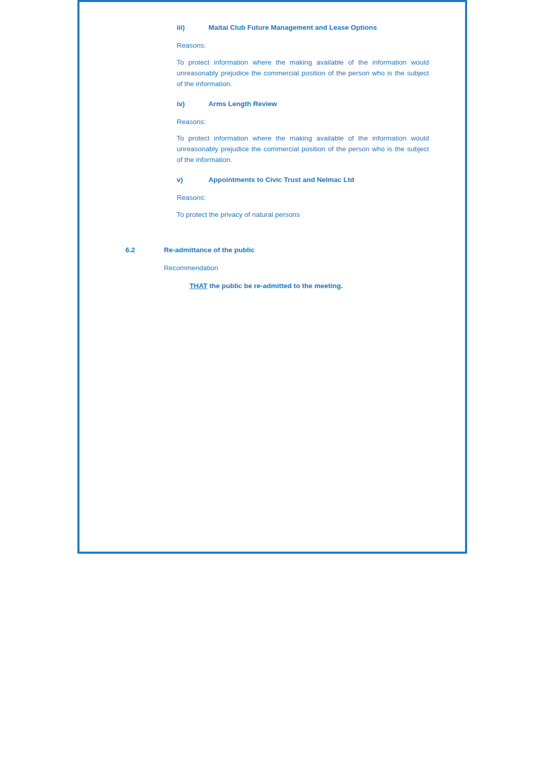iii)
Maitai Club Future Management and Lease Options
Reasons:
To protect information where the making available of the information would unreasonably prejudice the commercial position of the person who is the subject of the information.
iv)
Arms Length Review
Reasons:
To protect information where the making available of the information would unreasonably prejudice the commercial position of the person who is the subject of the information.
v)
Appointments to Civic Trust and Nelmac Ltd
Reasons:
To protect the privacy of natural persons
6.2
Re-admittance of the public
Recommendation
THAT the public be re-admitted to the meeting.